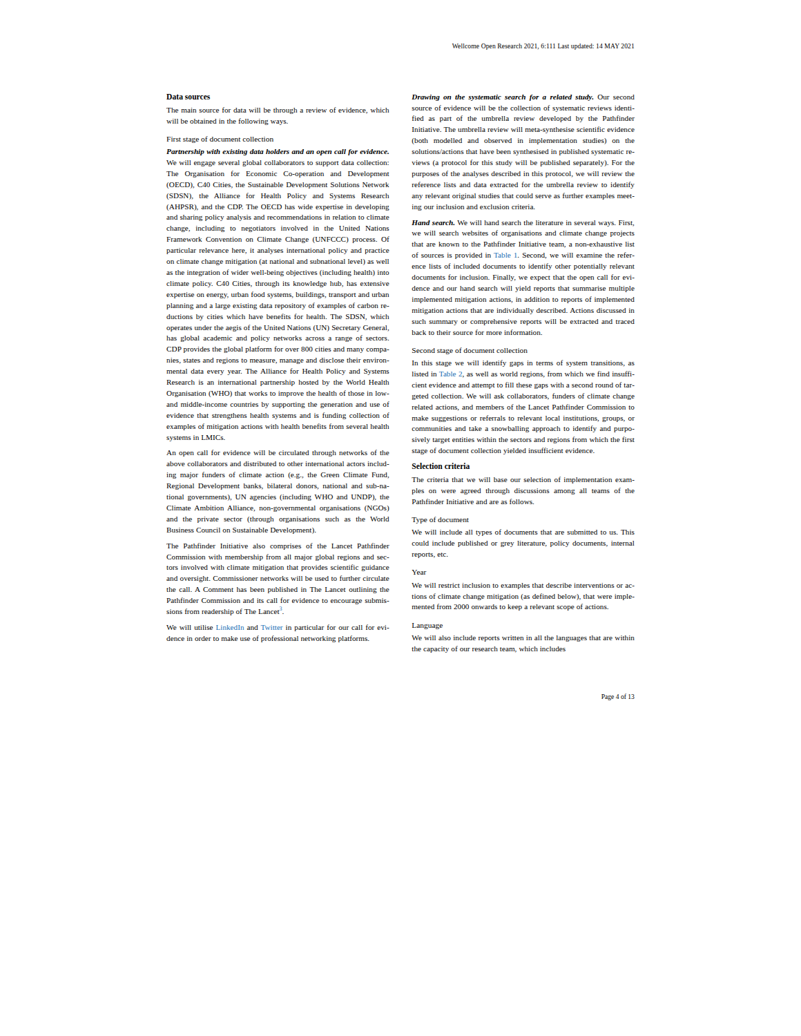Wellcome Open Research 2021, 6:111 Last updated: 14 MAY 2021
Data sources
The main source for data will be through a review of evidence, which will be obtained in the following ways.
First stage of document collection
Partnership with existing data holders and an open call for evidence. We will engage several global collaborators to support data collection: The Organisation for Economic Co-operation and Development (OECD), C40 Cities, the Sustainable Development Solutions Network (SDSN), the Alliance for Health Policy and Systems Research (AHPSR), and the CDP. The OECD has wide expertise in developing and sharing policy analysis and recommendations in relation to climate change, including to negotiators involved in the United Nations Framework Convention on Climate Change (UNFCCC) process. Of particular relevance here, it analyses international policy and practice on climate change mitigation (at national and subnational level) as well as the integration of wider well-being objectives (including health) into climate policy. C40 Cities, through its knowledge hub, has extensive expertise on energy, urban food systems, buildings, transport and urban planning and a large existing data repository of examples of carbon reductions by cities which have benefits for health. The SDSN, which operates under the aegis of the United Nations (UN) Secretary General, has global academic and policy networks across a range of sectors. CDP provides the global platform for over 800 cities and many companies, states and regions to measure, manage and disclose their environmental data every year. The Alliance for Health Policy and Systems Research is an international partnership hosted by the World Health Organisation (WHO) that works to improve the health of those in low- and middle-income countries by supporting the generation and use of evidence that strengthens health systems and is funding collection of examples of mitigation actions with health benefits from several health systems in LMICs.
An open call for evidence will be circulated through networks of the above collaborators and distributed to other international actors including major funders of climate action (e.g., the Green Climate Fund, Regional Development banks, bilateral donors, national and sub-national governments), UN agencies (including WHO and UNDP), the Climate Ambition Alliance, non-governmental organisations (NGOs) and the private sector (through organisations such as the World Business Council on Sustainable Development).
The Pathfinder Initiative also comprises of the Lancet Pathfinder Commission with membership from all major global regions and sectors involved with climate mitigation that provides scientific guidance and oversight. Commissioner networks will be used to further circulate the call. A Comment has been published in The Lancet outlining the Pathfinder Commission and its call for evidence to encourage submissions from readership of The Lancet3.
We will utilise LinkedIn and Twitter in particular for our call for evidence in order to make use of professional networking platforms.
Drawing on the systematic search for a related study. Our second source of evidence will be the collection of systematic reviews identified as part of the umbrella review developed by the Pathfinder Initiative. The umbrella review will meta-synthesise scientific evidence (both modelled and observed in implementation studies) on the solutions/actions that have been synthesised in published systematic reviews (a protocol for this study will be published separately). For the purposes of the analyses described in this protocol, we will review the reference lists and data extracted for the umbrella review to identify any relevant original studies that could serve as further examples meeting our inclusion and exclusion criteria.
Hand search. We will hand search the literature in several ways. First, we will search websites of organisations and climate change projects that are known to the Pathfinder Initiative team, a non-exhaustive list of sources is provided in Table 1. Second, we will examine the reference lists of included documents to identify other potentially relevant documents for inclusion. Finally, we expect that the open call for evidence and our hand search will yield reports that summarise multiple implemented mitigation actions, in addition to reports of implemented mitigation actions that are individually described. Actions discussed in such summary or comprehensive reports will be extracted and traced back to their source for more information.
Second stage of document collection
In this stage we will identify gaps in terms of system transitions, as listed in Table 2, as well as world regions, from which we find insufficient evidence and attempt to fill these gaps with a second round of targeted collection. We will ask collaborators, funders of climate change related actions, and members of the Lancet Pathfinder Commission to make suggestions or referrals to relevant local institutions, groups, or communities and take a snowballing approach to identify and purposively target entities within the sectors and regions from which the first stage of document collection yielded insufficient evidence.
Selection criteria
The criteria that we will base our selection of implementation examples on were agreed through discussions among all teams of the Pathfinder Initiative and are as follows.
Type of document
We will include all types of documents that are submitted to us. This could include published or grey literature, policy documents, internal reports, etc.
Year
We will restrict inclusion to examples that describe interventions or actions of climate change mitigation (as defined below), that were implemented from 2000 onwards to keep a relevant scope of actions.
Language
We will also include reports written in all the languages that are within the capacity of our research team, which includes
Page 4 of 13